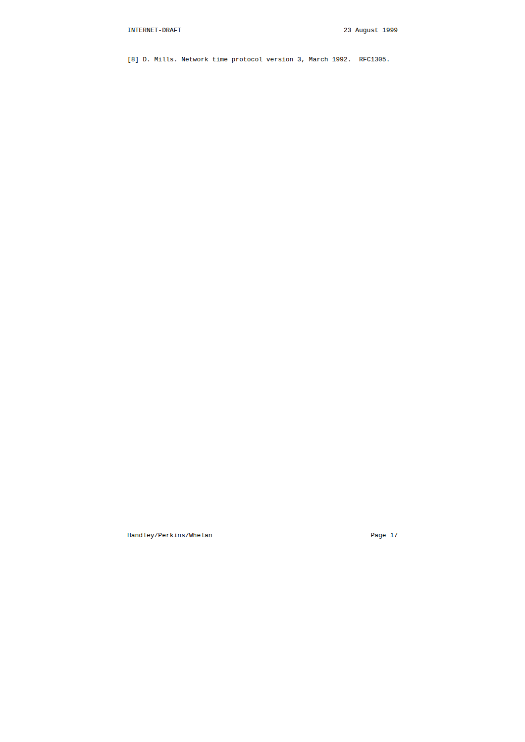INTERNET-DRAFT 23 August 1999
[8] D. Mills. Network time protocol version 3, March 1992. RFC1305.
Handley/Perkins/Whelan Page 17